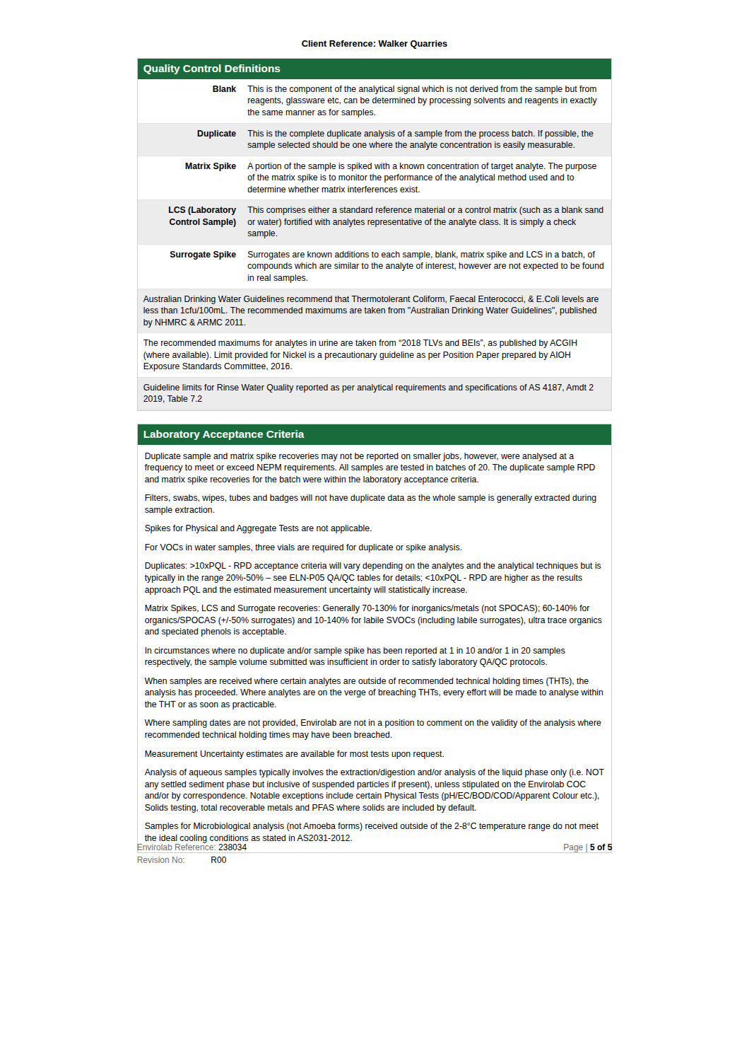Client Reference: Walker Quarries
Quality Control Definitions
| Blank | This is the component of the analytical signal which is not derived from the sample but from reagents, glassware etc, can be determined by processing solvents and reagents in exactly the same manner as for samples. |
| Duplicate | This is the complete duplicate analysis of a sample from the process batch. If possible, the sample selected should be one where the analyte concentration is easily measurable. |
| Matrix Spike | A portion of the sample is spiked with a known concentration of target analyte. The purpose of the matrix spike is to monitor the performance of the analytical method used and to determine whether matrix interferences exist. |
| LCS (Laboratory Control Sample) | This comprises either a standard reference material or a control matrix (such as a blank sand or water) fortified with analytes representative of the analyte class. It is simply a check sample. |
| Surrogate Spike | Surrogates are known additions to each sample, blank, matrix spike and LCS in a batch, of compounds which are similar to the analyte of interest, however are not expected to be found in real samples. |
| Australian Drinking Water Guidelines recommend that Thermotolerant Coliform, Faecal Enterococci, & E.Coli levels are less than 1cfu/100mL. The recommended maximums are taken from "Australian Drinking Water Guidelines", published by NHMRC & ARMC 2011. |
| The recommended maximums for analytes in urine are taken from “2018 TLVs and BEIs”, as published by ACGIH (where available). Limit provided for Nickel is a precautionary guideline as per Position Paper prepared by AIOH Exposure Standards Committee, 2016. |
| Guideline limits for Rinse Water Quality reported as per analytical requirements and specifications of AS 4187, Amdt 2 2019, Table 7.2 |
Laboratory Acceptance Criteria
Duplicate sample and matrix spike recoveries may not be reported on smaller jobs, however, were analysed at a frequency to meet or exceed NEPM requirements. All samples are tested in batches of 20. The duplicate sample RPD and matrix spike recoveries for the batch were within the laboratory acceptance criteria.
Filters, swabs, wipes, tubes and badges will not have duplicate data as the whole sample is generally extracted during sample extraction.
Spikes for Physical and Aggregate Tests are not applicable.
For VOCs in water samples, three vials are required for duplicate or spike analysis.
Duplicates: >10xPQL - RPD acceptance criteria will vary depending on the analytes and the analytical techniques but is typically in the range 20%-50% – see ELN-P05 QA/QC tables for details; <10xPQL - RPD are higher as the results approach PQL and the estimated measurement uncertainty will statistically increase.
Matrix Spikes, LCS and Surrogate recoveries: Generally 70-130% for inorganics/metals (not SPOCAS); 60-140% for organics/SPOCAS (+/-50% surrogates) and 10-140% for labile SVOCs (including labile surrogates), ultra trace organics and speciated phenols is acceptable.
In circumstances where no duplicate and/or sample spike has been reported at 1 in 10 and/or 1 in 20 samples respectively, the sample volume submitted was insufficient in order to satisfy laboratory QA/QC protocols.
When samples are received where certain analytes are outside of recommended technical holding times (THTs), the analysis has proceeded. Where analytes are on the verge of breaching THTs, every effort will be made to analyse within the THT or as soon as practicable.
Where sampling dates are not provided, Envirolab are not in a position to comment on the validity of the analysis where recommended technical holding times may have been breached.
Measurement Uncertainty estimates are available for most tests upon request.
Analysis of aqueous samples typically involves the extraction/digestion and/or analysis of the liquid phase only (i.e. NOT any settled sediment phase but inclusive of suspended particles if present), unless stipulated on the Envirolab COC and/or by correspondence. Notable exceptions include certain Physical Tests (pH/EC/BOD/COD/Apparent Colour etc.), Solids testing, total recoverable metals and PFAS where solids are included by default.
Samples for Microbiological analysis (not Amoeba forms) received outside of the 2-8°C temperature range do not meet the ideal cooling conditions as stated in AS2031-2012.
Envirolab Reference: 238034
Revision No: R00
Page | 5 of 5